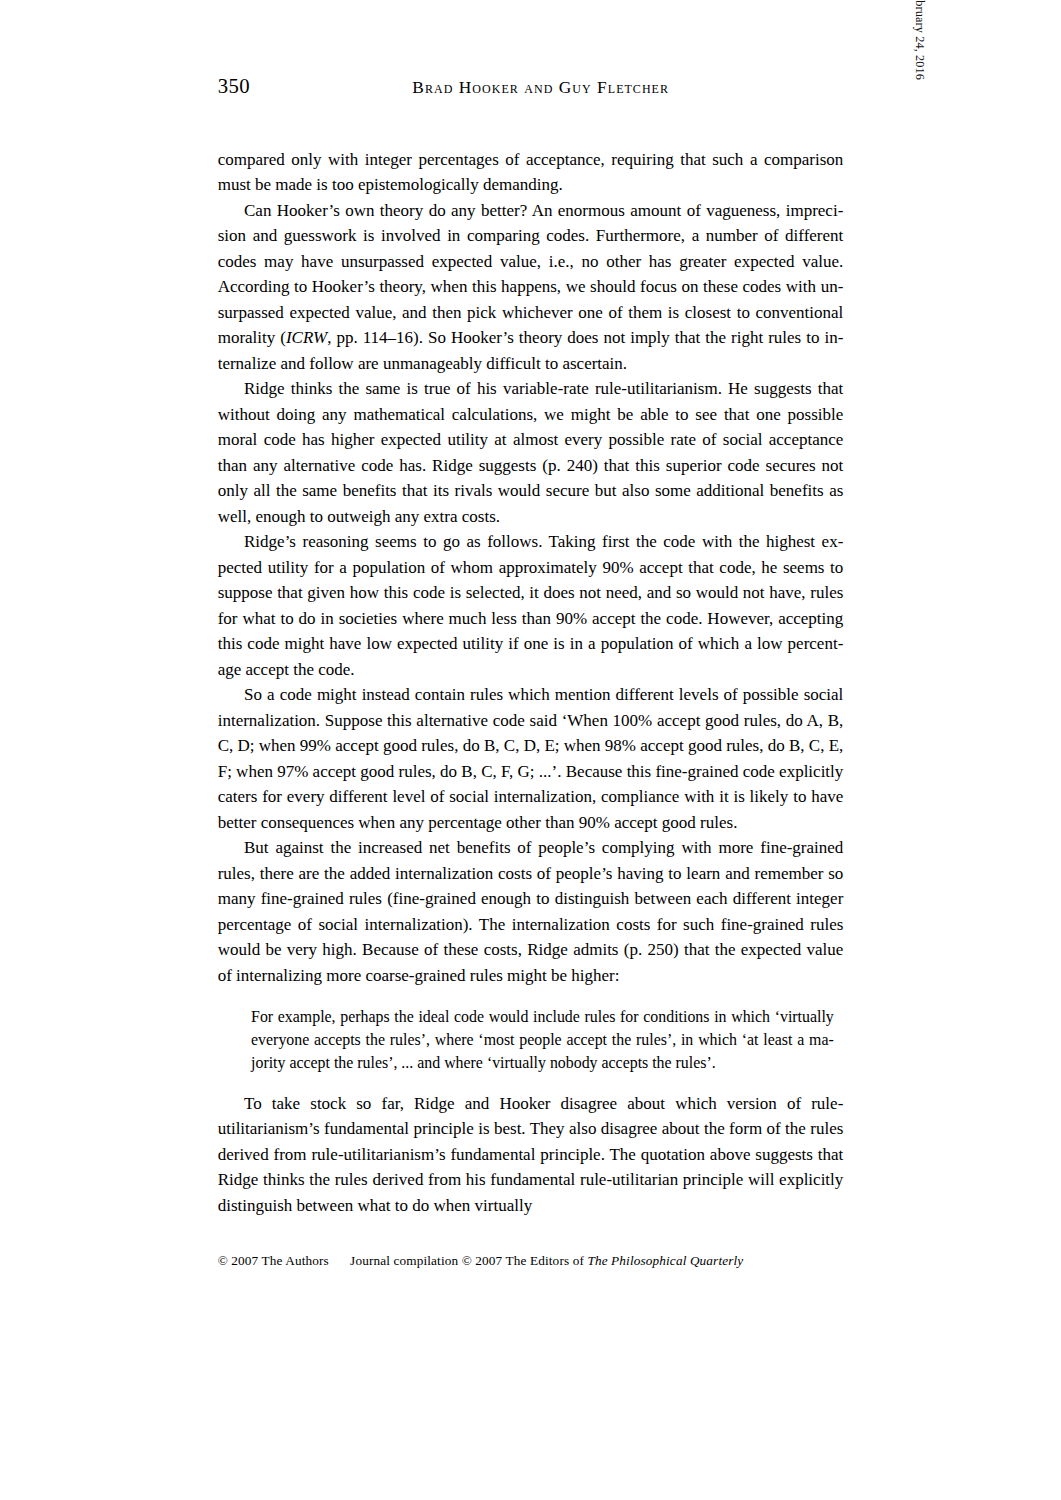Downloaded from http://pq.oxfordjournals.org/ at University of Edinburgh on February 24, 2016
350 Brad Hooker and Guy Fletcher
compared only with integer percentages of acceptance, requiring that such a comparison must be made is too epistemologically demanding.
Can Hooker’s own theory do any better? An enormous amount of vagueness, imprecision and guesswork is involved in comparing codes. Furthermore, a number of different codes may have unsurpassed expected value, i.e., no other has greater expected value. According to Hooker’s theory, when this happens, we should focus on these codes with unsurpassed expected value, and then pick whichever one of them is closest to conventional morality (ICRW, pp. 114–16). So Hooker’s theory does not imply that the right rules to internalize and follow are unmanageably difficult to ascertain.
Ridge thinks the same is true of his variable-rate rule-utilitarianism. He suggests that without doing any mathematical calculations, we might be able to see that one possible moral code has higher expected utility at almost every possible rate of social acceptance than any alternative code has. Ridge suggests (p. 240) that this superior code secures not only all the same benefits that its rivals would secure but also some additional benefits as well, enough to outweigh any extra costs.
Ridge’s reasoning seems to go as follows. Taking first the code with the highest expected utility for a population of whom approximately 90% accept that code, he seems to suppose that given how this code is selected, it does not need, and so would not have, rules for what to do in societies where much less than 90% accept the code. However, accepting this code might have low expected utility if one is in a population of which a low percentage accept the code.
So a code might instead contain rules which mention different levels of possible social internalization. Suppose this alternative code said ‘When 100% accept good rules, do A, B, C, D; when 99% accept good rules, do B, C, D, E; when 98% accept good rules, do B, C, E, F; when 97% accept good rules, do B, C, F, G; ...’. Because this fine-grained code explicitly caters for every different level of social internalization, compliance with it is likely to have better consequences when any percentage other than 90% accept good rules.
But against the increased net benefits of people’s complying with more fine-grained rules, there are the added internalization costs of people’s having to learn and remember so many fine-grained rules (fine-grained enough to distinguish between each different integer percentage of social internalization). The internalization costs for such fine-grained rules would be very high. Because of these costs, Ridge admits (p. 250) that the expected value of internalizing more coarse-grained rules might be higher:
For example, perhaps the ideal code would include rules for conditions in which ‘virtually everyone accepts the rules’, where ‘most people accept the rules’, in which ‘at least a majority accept the rules’, ... and where ‘virtually nobody accepts the rules’.
To take stock so far, Ridge and Hooker disagree about which version of rule-utilitarianism’s fundamental principle is best. They also disagree about the form of the rules derived from rule-utilitarianism’s fundamental principle. The quotation above suggests that Ridge thinks the rules derived from his fundamental rule-utilitarian principle will explicitly distinguish between what to do when virtually
© 2007 The Authors Journal compilation © 2007 The Editors of The Philosophical Quarterly